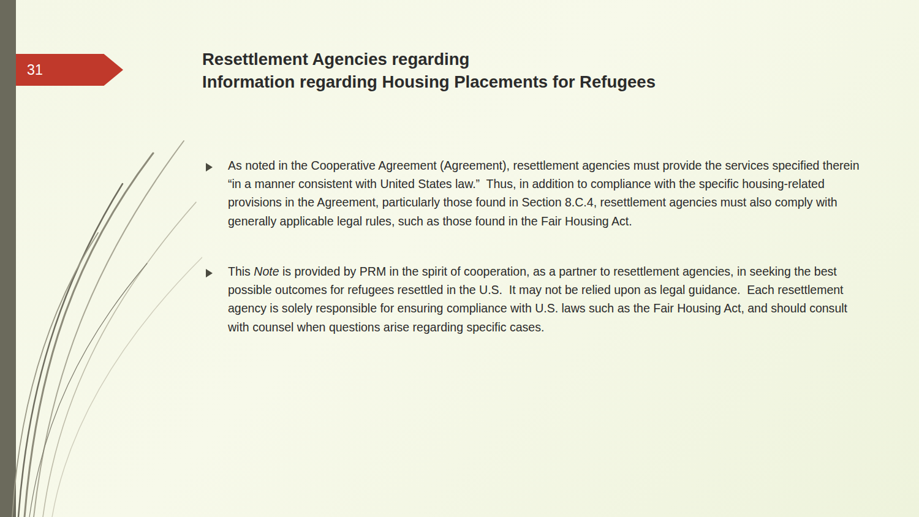31
Resettlement Agencies regarding
Information regarding Housing Placements for Refugees
As noted in the Cooperative Agreement (Agreement), resettlement agencies must provide the services specified therein “in a manner consistent with United States law.” Thus, in addition to compliance with the specific housing-related provisions in the Agreement, particularly those found in Section 8.C.4, resettlement agencies must also comply with generally applicable legal rules, such as those found in the Fair Housing Act.
This Note is provided by PRM in the spirit of cooperation, as a partner to resettlement agencies, in seeking the best possible outcomes for refugees resettled in the U.S. It may not be relied upon as legal guidance. Each resettlement agency is solely responsible for ensuring compliance with U.S. laws such as the Fair Housing Act, and should consult with counsel when questions arise regarding specific cases.